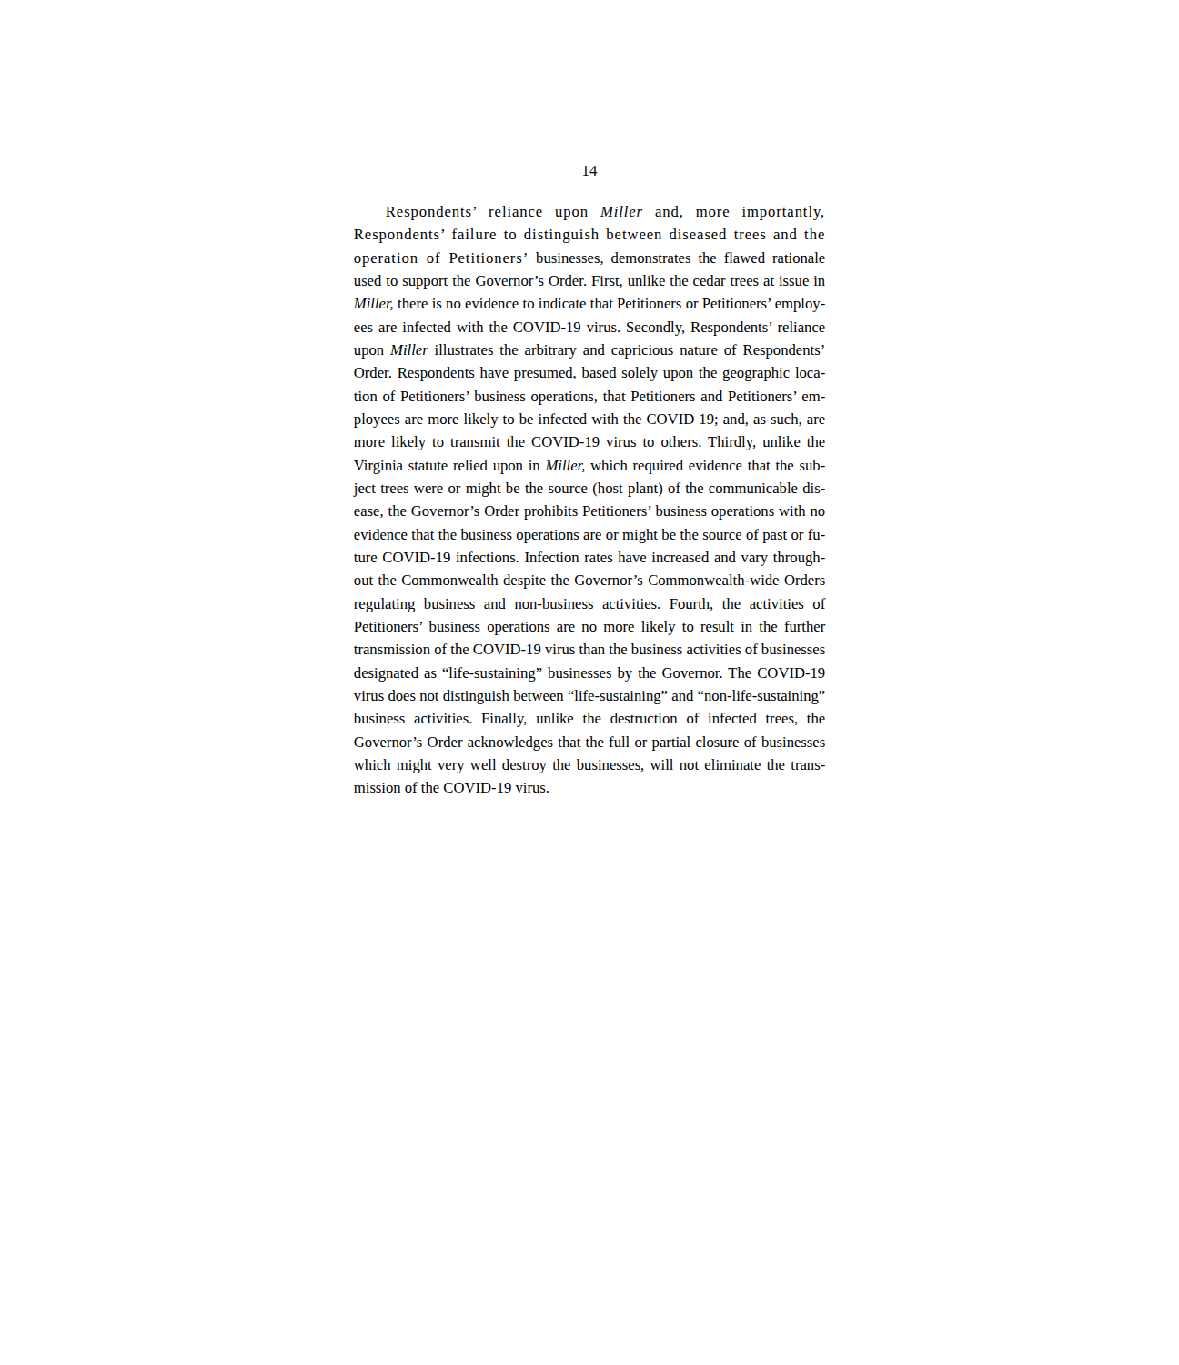14
Respondents’ reliance upon Miller and, more importantly, Respondents’ failure to distinguish between diseased trees and the operation of Petitioners’ businesses, demonstrates the flawed rationale used to support the Governor’s Order. First, unlike the cedar trees at issue in Miller, there is no evidence to indicate that Petitioners or Petitioners’ employees are infected with the COVID-19 virus. Secondly, Respondents’ reliance upon Miller illustrates the arbitrary and capricious nature of Respondents’ Order. Respondents have presumed, based solely upon the geographic location of Petitioners’ business operations, that Petitioners and Petitioners’ employees are more likely to be infected with the COVID 19; and, as such, are more likely to transmit the COVID-19 virus to others. Thirdly, unlike the Virginia statute relied upon in Miller, which required evidence that the subject trees were or might be the source (host plant) of the communicable disease, the Governor’s Order prohibits Petitioners’ business operations with no evidence that the business operations are or might be the source of past or future COVID-19 infections. Infection rates have increased and vary throughout the Commonwealth despite the Governor’s Commonwealth-wide Orders regulating business and non-business activities. Fourth, the activities of Petitioners’ business operations are no more likely to result in the further transmission of the COVID-19 virus than the business activities of businesses designated as “life-sustaining” businesses by the Governor. The COVID-19 virus does not distinguish between “life-sustaining” and “non-life-sustaining” business activities. Finally, unlike the destruction of infected trees, the Governor’s Order acknowledges that the full or partial closure of businesses which might very well destroy the businesses, will not eliminate the transmission of the COVID-19 virus.